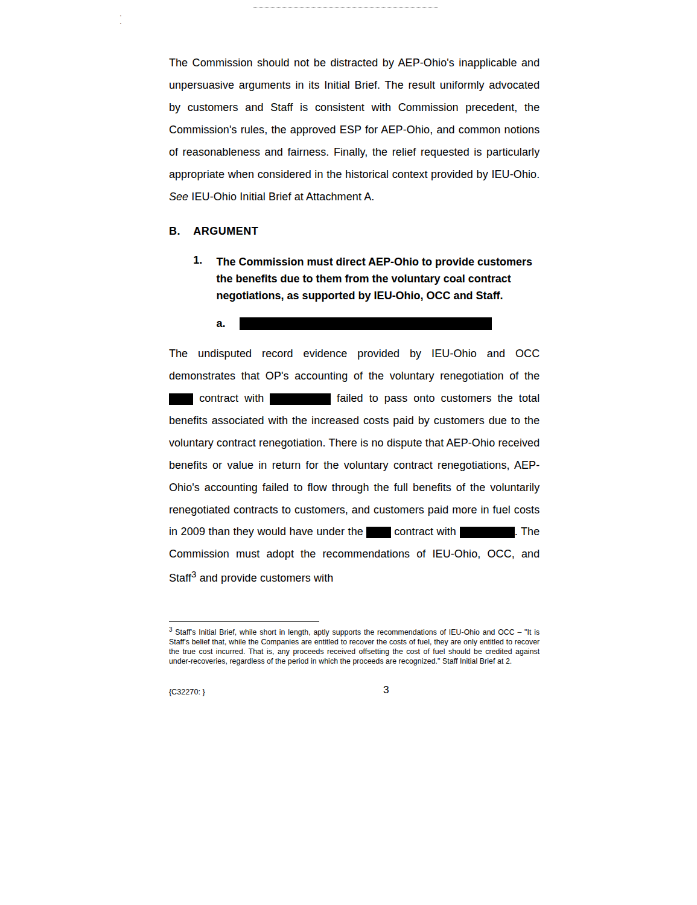. .
The Commission should not be distracted by AEP-Ohio's inapplicable and unpersuasive arguments in its Initial Brief. The result uniformly advocated by customers and Staff is consistent with Commission precedent, the Commission's rules, the approved ESP for AEP-Ohio, and common notions of reasonableness and fairness. Finally, the relief requested is particularly appropriate when considered in the historical context provided by IEU-Ohio. See IEU-Ohio Initial Brief at Attachment A.
B. ARGUMENT
1.
The Commission must direct AEP-Ohio to provide customers the benefits due to them from the voluntary coal contract negotiations, as supported by IEU-Ohio, OCC and Staff.
a.
The undisputed record evidence provided by IEU-Ohio and OCC demonstrates that OP's accounting of the voluntary renegotiation of the contract with failed to pass onto customers the total benefits associated with the increased costs paid by customers due to the voluntary contract renegotiation. There is no dispute that AEP-Ohio received benefits or value in return for the voluntary contract renegotiations, AEP-Ohio's accounting failed to flow through the full benefits of the voluntarily renegotiated contracts to customers, and customers paid more in fuel costs in 2009 than they would have under the contract with . The Commission must adopt the recommendations of IEU-Ohio, OCC, and Staff3 and provide customers with
3 Staff's Initial Brief, while short in length, aptly supports the recommendations of IEU-Ohio and OCC – "It is Staff's belief that, while the Companies are entitled to recover the costs of fuel, they are only entitled to recover the true cost incurred. That is, any proceeds received offsetting the cost of fuel should be credited against under-recoveries, regardless of the period in which the proceeds are recognized." Staff Initial Brief at 2.
{C32270: }
3